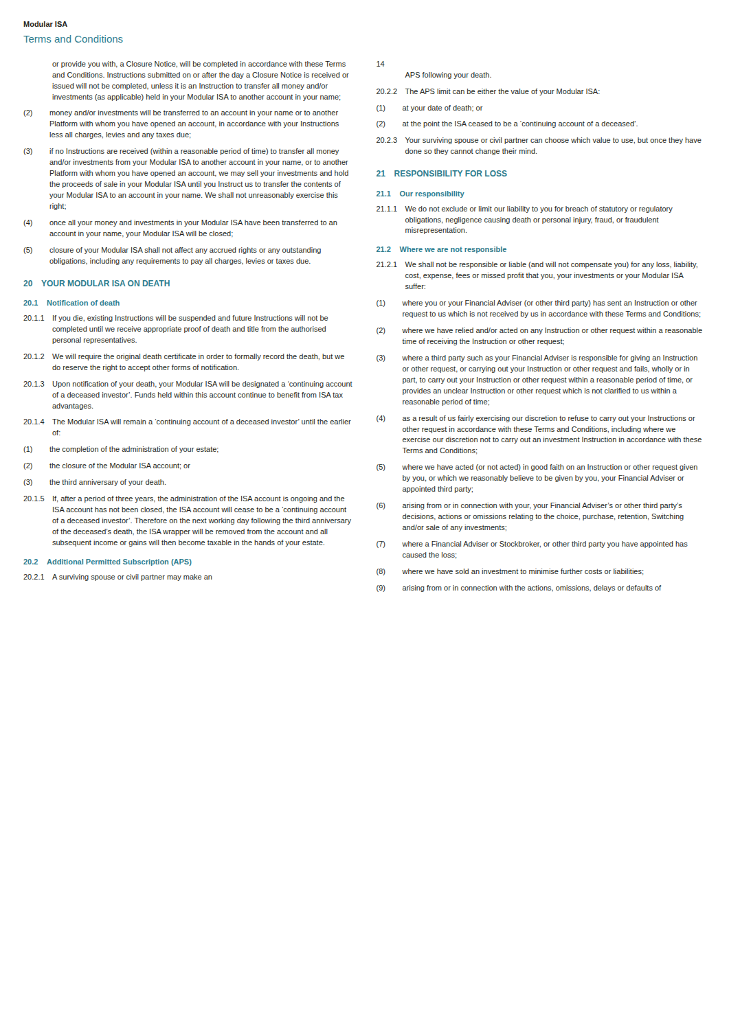Modular ISA
Terms and Conditions
or provide you with, a Closure Notice, will be completed in accordance with these Terms and Conditions. Instructions submitted on or after the day a Closure Notice is received or issued will not be completed, unless it is an Instruction to transfer all money and/or investments (as applicable) held in your Modular ISA to another account in your name;
(2) money and/or investments will be transferred to an account in your name or to another Platform with whom you have opened an account, in accordance with your Instructions less all charges, levies and any taxes due;
(3) if no Instructions are received (within a reasonable period of time) to transfer all money and/or investments from your Modular ISA to another account in your name, or to another Platform with whom you have opened an account, we may sell your investments and hold the proceeds of sale in your Modular ISA until you Instruct us to transfer the contents of your Modular ISA to an account in your name. We shall not unreasonably exercise this right;
(4) once all your money and investments in your Modular ISA have been transferred to an account in your name, your Modular ISA will be closed;
(5) closure of your Modular ISA shall not affect any accrued rights or any outstanding obligations, including any requirements to pay all charges, levies or taxes due.
20 YOUR MODULAR ISA ON DEATH
20.1 Notification of death
20.1.1 If you die, existing Instructions will be suspended and future Instructions will not be completed until we receive appropriate proof of death and title from the authorised personal representatives.
20.1.2 We will require the original death certificate in order to formally record the death, but we do reserve the right to accept other forms of notification.
20.1.3 Upon notification of your death, your Modular ISA will be designated a ‘continuing account of a deceased investor’. Funds held within this account continue to benefit from ISA tax advantages.
20.1.4 The Modular ISA will remain a ‘continuing account of a deceased investor’ until the earlier of:
(1) the completion of the administration of your estate;
(2) the closure of the Modular ISA account; or
(3) the third anniversary of your death.
20.1.5 If, after a period of three years, the administration of the ISA account is ongoing and the ISA account has not been closed, the ISA account will cease to be a ‘continuing account of a deceased investor’. Therefore on the next working day following the third anniversary of the deceased’s death, the ISA wrapper will be removed from the account and all subsequent income or gains will then become taxable in the hands of your estate.
20.2 Additional Permitted Subscription (APS)
20.2.1 A surviving spouse or civil partner may make an
14
APS following your death.
20.2.2 The APS limit can be either the value of your Modular ISA:
(1) at your date of death; or
(2) at the point the ISA ceased to be a ‘continuing account of a deceased’.
20.2.3 Your surviving spouse or civil partner can choose which value to use, but once they have done so they cannot change their mind.
21 RESPONSIBILITY FOR LOSS
21.1 Our responsibility
21.1.1 We do not exclude or limit our liability to you for breach of statutory or regulatory obligations, negligence causing death or personal injury, fraud, or fraudulent misrepresentation.
21.2 Where we are not responsible
21.2.1 We shall not be responsible or liable (and will not compensate you) for any loss, liability, cost, expense, fees or missed profit that you, your investments or your Modular ISA suffer:
(1) where you or your Financial Adviser (or other third party) has sent an Instruction or other request to us which is not received by us in accordance with these Terms and Conditions;
(2) where we have relied and/or acted on any Instruction or other request within a reasonable time of receiving the Instruction or other request;
(3) where a third party such as your Financial Adviser is responsible for giving an Instruction or other request, or carrying out your Instruction or other request and fails, wholly or in part, to carry out your Instruction or other request within a reasonable period of time, or provides an unclear Instruction or other request which is not clarified to us within a reasonable period of time;
(4) as a result of us fairly exercising our discretion to refuse to carry out your Instructions or other request in accordance with these Terms and Conditions, including where we exercise our discretion not to carry out an investment Instruction in accordance with these Terms and Conditions;
(5) where we have acted (or not acted) in good faith on an Instruction or other request given by you, or which we reasonably believe to be given by you, your Financial Adviser or appointed third party;
(6) arising from or in connection with your, your Financial Adviser’s or other third party’s decisions, actions or omissions relating to the choice, purchase, retention, Switching and/or sale of any investments;
(7) where a Financial Adviser or Stockbroker, or other third party you have appointed has caused the loss;
(8) where we have sold an investment to minimise further costs or liabilities;
(9) arising from or in connection with the actions, omissions, delays or defaults of